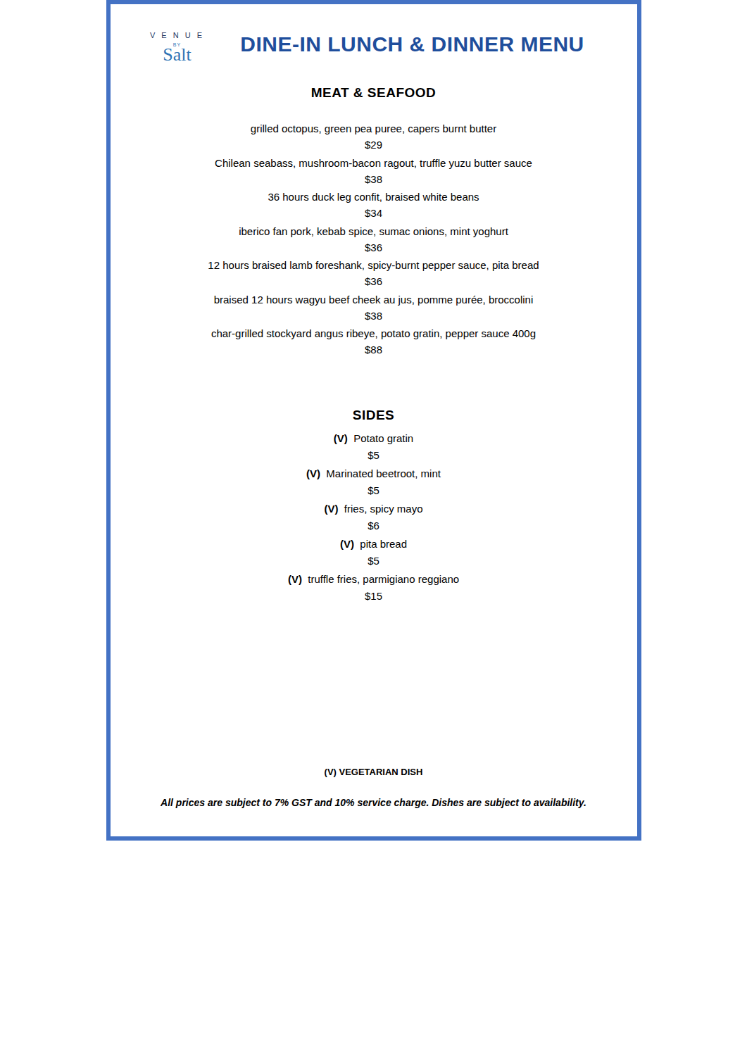V E N U E
BY
Salt
DINE-IN LUNCH & DINNER MENU
MEAT & SEAFOOD
grilled octopus, green pea puree, capers burnt butter
$29
Chilean seabass, mushroom-bacon ragout, truffle yuzu butter sauce
$38
36 hours duck leg confit, braised white beans
$34
iberico fan pork, kebab spice, sumac onions, mint yoghurt
$36
12 hours braised lamb foreshank, spicy-burnt pepper sauce, pita bread
$36
braised 12 hours wagyu beef cheek au jus, pomme purée, broccolini
$38
char-grilled stockyard angus ribeye, potato gratin, pepper sauce 400g
$88
SIDES
(V) Potato gratin
$5
(V) Marinated beetroot, mint
$5
(V) fries, spicy mayo
$6
(V) pita bread
$5
(V) truffle fries, parmigiano reggiano
$15
(V) VEGETARIAN DISH
All prices are subject to 7% GST and 10% service charge. Dishes are subject to availability.